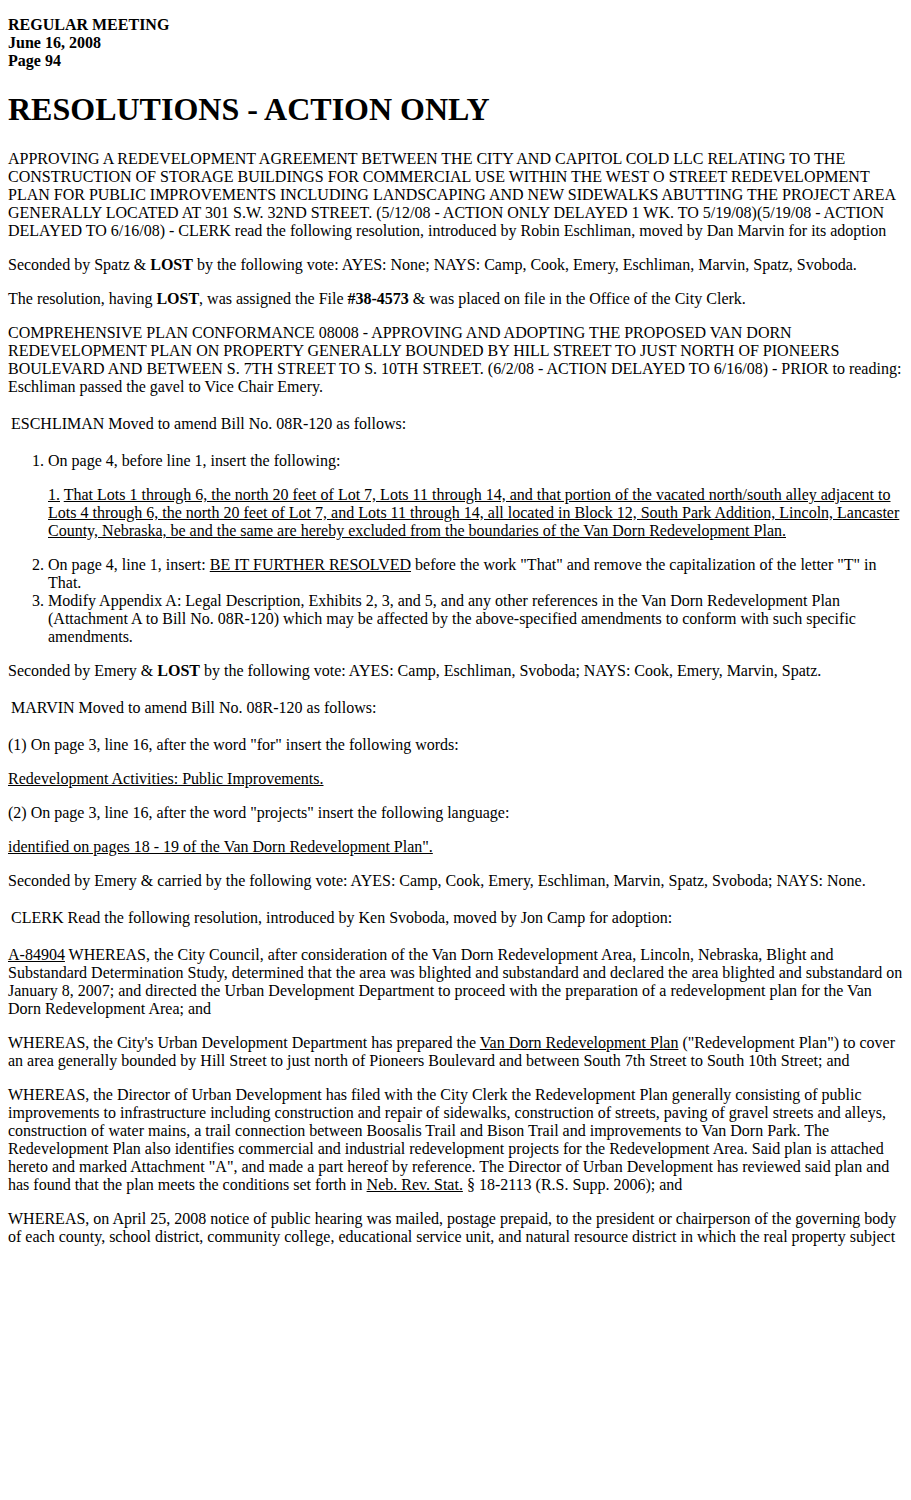REGULAR MEETING
June 16, 2008
Page 94
RESOLUTIONS - ACTION ONLY
APPROVING A REDEVELOPMENT AGREEMENT BETWEEN THE CITY AND CAPITOL COLD LLC RELATING TO THE CONSTRUCTION OF STORAGE BUILDINGS FOR COMMERCIAL USE WITHIN THE WEST O STREET REDEVELOPMENT PLAN FOR PUBLIC IMPROVEMENTS INCLUDING LANDSCAPING AND NEW SIDEWALKS ABUTTING THE PROJECT AREA GENERALLY LOCATED AT 301 S.W. 32ND STREET. (5/12/08 - ACTION ONLY DELAYED 1 WK. TO 5/19/08)(5/19/08 - ACTION DELAYED TO 6/16/08) - CLERK read the following resolution, introduced by Robin Eschliman, moved by Dan Marvin for its adoption
Seconded by Spatz & LOST by the following vote: AYES: None; NAYS: Camp, Cook, Emery, Eschliman, Marvin, Spatz, Svoboda.
The resolution, having LOST, was assigned the File #38-4573 & was placed on file in the Office of the City Clerk.
COMPREHENSIVE PLAN CONFORMANCE 08008 - APPROVING AND ADOPTING THE PROPOSED VAN DORN REDEVELOPMENT PLAN ON PROPERTY GENERALLY BOUNDED BY HILL STREET TO JUST NORTH OF PIONEERS BOULEVARD AND BETWEEN S. 7TH STREET TO S. 10TH STREET. (6/2/08 - ACTION DELAYED TO 6/16/08) - PRIOR to reading: Eschliman passed the gavel to Vice Chair Emery.
| ESCHLIMAN | Moved to amend Bill No. 08R-120 as follows: |
On page 4, before line 1, insert the following:
1. That Lots 1 through 6, the north 20 feet of Lot 7, Lots 11 through 14, and that portion of the vacated north/south alley adjacent to Lots 4 through 6, the north 20 feet of Lot 7, and Lots 11 through 14, all located in Block 12, South Park Addition, Lincoln, Lancaster County, Nebraska, be and the same are hereby excluded from the boundaries of the Van Dorn Redevelopment Plan.
On page 4, line 1, insert: BE IT FURTHER RESOLVED before the work "That" and remove the capitalization of the letter "T" in That.
Modify Appendix A: Legal Description, Exhibits 2, 3, and 5, and any other references in the Van Dorn Redevelopment Plan (Attachment A to Bill No. 08R-120) which may be affected by the above-specified amendments to conform with such specific amendments.
Seconded by Emery & LOST by the following vote: AYES: Camp, Eschliman, Svoboda; NAYS: Cook, Emery, Marvin, Spatz.
| MARVIN | Moved to amend Bill No. 08R-120 as follows: |
(1) On page 3, line 16, after the word "for" insert the following words:
Redevelopment Activities: Public Improvements.
(2) On page 3, line 16, after the word "projects" insert the following language:
identified on pages 18 - 19 of the Van Dorn Redevelopment Plan".
Seconded by Emery & carried by the following vote: AYES: Camp, Cook, Emery, Eschliman, Marvin, Spatz, Svoboda; NAYS: None.
| CLERK | Read the following resolution, introduced by Ken Svoboda, moved by Jon Camp for adoption: |
A-84904 WHEREAS, the City Council, after consideration of the Van Dorn Redevelopment Area, Lincoln, Nebraska, Blight and Substandard Determination Study, determined that the area was blighted and substandard and declared the area blighted and substandard on January 8, 2007; and directed the Urban Development Department to proceed with the preparation of a redevelopment plan for the Van Dorn Redevelopment Area; and
WHEREAS, the City's Urban Development Department has prepared the Van Dorn Redevelopment Plan ("Redevelopment Plan") to cover an area generally bounded by Hill Street to just north of Pioneers Boulevard and between South 7th Street to South 10th Street; and
WHEREAS, the Director of Urban Development has filed with the City Clerk the Redevelopment Plan generally consisting of public improvements to infrastructure including construction and repair of sidewalks, construction of streets, paving of gravel streets and alleys, construction of water mains, a trail connection between Boosalis Trail and Bison Trail and improvements to Van Dorn Park. The Redevelopment Plan also identifies commercial and industrial redevelopment projects for the Redevelopment Area. Said plan is attached hereto and marked Attachment "A", and made a part hereof by reference. The Director of Urban Development has reviewed said plan and has found that the plan meets the conditions set forth in Neb. Rev. Stat. § 18-2113 (R.S. Supp. 2006); and
WHEREAS, on April 25, 2008 notice of public hearing was mailed, postage prepaid, to the president or chairperson of the governing body of each county, school district, community college, educational service unit, and natural resource district in which the real property subject